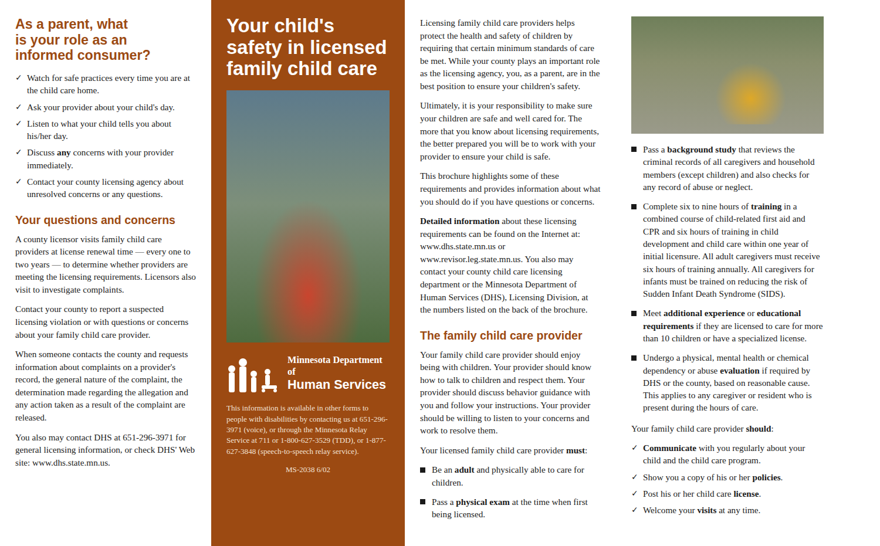As a parent, what
is your role as an
informed consumer?
Watch for safe practices every time you are at the child care home.
Ask your provider about your child's day.
Listen to what your child tells you about his/her day.
Discuss any concerns with your provider immediately.
Contact your county licensing agency about unresolved concerns or any questions.
Your questions and concerns
A county licensor visits family child care providers at license renewal time — every one to two years — to determine whether providers are meeting the licensing requirements. Licensors also visit to investigate complaints.
Contact your county to report a suspected licensing violation or with questions or concerns about your family child care provider.
When someone contacts the county and requests information about complaints on a provider's record, the general nature of the complaint, the determination made regarding the allegation and any action taken as a result of the complaint are released.
You also may contact DHS at 651-296-3971 for general licensing information, or check DHS' Web site: www.dhs.state.mn.us.
Your child's safety in licensed family child care
Minnesota Department of
Human Services
This information is available in other forms to people with disabilities by contacting us at 651-296-3971 (voice), or through the Minnesota Relay Service at 711 or 1-800-627-3529 (TDD), or 1-877-627-3848 (speech-to-speech relay service).
MS-2038 6/02
Licensing family child care providers helps protect the health and safety of children by requiring that certain minimum standards of care be met. While your county plays an important role as the licensing agency, you, as a parent, are in the best position to ensure your children's safety.
Ultimately, it is your responsibility to make sure your children are safe and well cared for. The more that you know about licensing requirements, the better prepared you will be to work with your provider to ensure your child is safe.
This brochure highlights some of these requirements and provides information about what you should do if you have questions or concerns.
Detailed information about these licensing requirements can be found on the Internet at: www.dhs.state.mn.us or www.revisor.leg.state.mn.us. You also may contact your county child care licensing department or the Minnesota Department of Human Services (DHS), Licensing Division, at the numbers listed on the back of the brochure.
The family child care provider
Your family child care provider should enjoy being with children. Your provider should know how to talk to children and respect them. Your provider should discuss behavior guidance with you and follow your instructions. Your provider should be willing to listen to your concerns and work to resolve them.
Your licensed family child care provider must:
Be an adult and physically able to care for children.
Pass a physical exam at the time when first being licensed.
Pass a background study that reviews the criminal records of all caregivers and household members (except children) and also checks for any record of abuse or neglect.
Complete six to nine hours of training in a combined course of child-related first aid and CPR and six hours of training in child development and child care within one year of initial licensure. All adult caregivers must receive six hours of training annually. All caregivers for infants must be trained on reducing the risk of Sudden Infant Death Syndrome (SIDS).
Meet additional experience or educational requirements if they are licensed to care for more than 10 children or have a specialized license.
Undergo a physical, mental health or chemical dependency or abuse evaluation if required by DHS or the county, based on reasonable cause. This applies to any caregiver or resident who is present during the hours of care.
Your family child care provider should:
Communicate with you regularly about your child and the child care program.
Show you a copy of his or her policies.
Post his or her child care license.
Welcome your visits at any time.